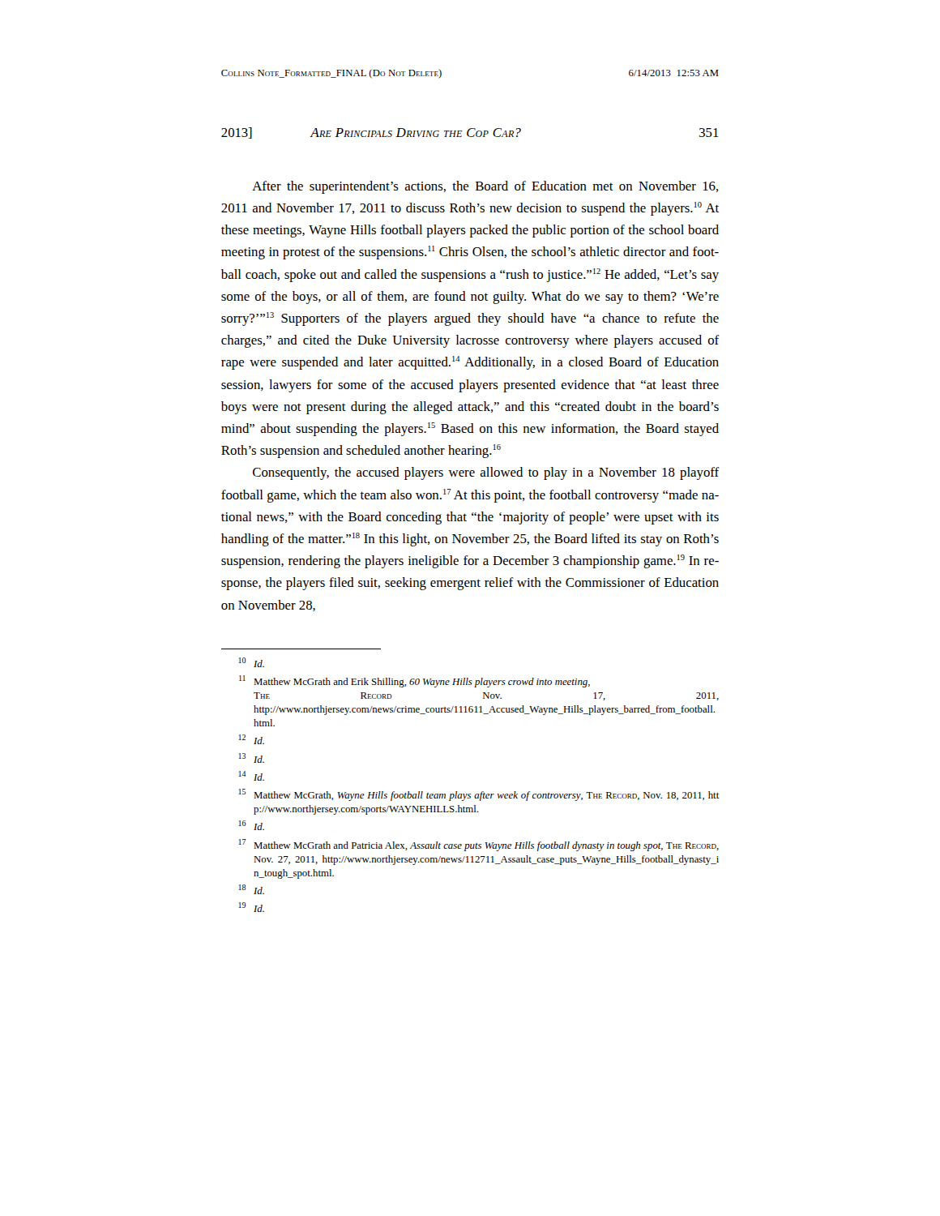Collins Note_Formatted_FINAL (Do Not Delete) 6/14/2013 12:53 AM
2013] Are Principals Driving the Cop Car? 351
After the superintendent’s actions, the Board of Education met on November 16, 2011 and November 17, 2011 to discuss Roth’s new decision to suspend the players.10 At these meetings, Wayne Hills football players packed the public portion of the school board meeting in protest of the suspensions.11 Chris Olsen, the school’s athletic director and football coach, spoke out and called the suspensions a “rush to justice.”12 He added, “Let’s say some of the boys, or all of them, are found not guilty. What do we say to them? ‘We’re sorry?’”13 Supporters of the players argued they should have “a chance to refute the charges,” and cited the Duke University lacrosse controversy where players accused of rape were suspended and later acquitted.14 Additionally, in a closed Board of Education session, lawyers for some of the accused players presented evidence that “at least three boys were not present during the alleged attack,” and this “created doubt in the board’s mind” about suspending the players.15 Based on this new information, the Board stayed Roth’s suspension and scheduled another hearing.16
Consequently, the accused players were allowed to play in a November 18 playoff football game, which the team also won.17 At this point, the football controversy “made national news,” with the Board conceding that “the ‘majority of people’ were upset with its handling of the matter.”18 In this light, on November 25, the Board lifted its stay on Roth’s suspension, rendering the players ineligible for a December 3 championship game.19 In response, the players filed suit, seeking emergent relief with the Commissioner of Education on November 28,
10
Id.
11
Matthew McGrath and Erik Shilling, 60 Wayne Hills players crowd into meeting,
The Record Nov. 17, 2011,
http://www.northjersey.com/news/crime_courts/111611_Accused_Wayne_Hills_players_barred_from_football.html.
12
Id.
13
Id.
14
Id.
15
Matthew McGrath, Wayne Hills football team plays after week of controversy, The Record, Nov. 18, 2011, http://www.northjersey.com/sports/WAYNEHILLS.html.
16
Id.
17
Matthew McGrath and Patricia Alex, Assault case puts Wayne Hills football dynasty in tough spot, The Record, Nov. 27, 2011, http://www.northjersey.com/news/112711_Assault_case_puts_Wayne_Hills_football_dynasty_in_tough_spot.html.
18
Id.
19
Id.